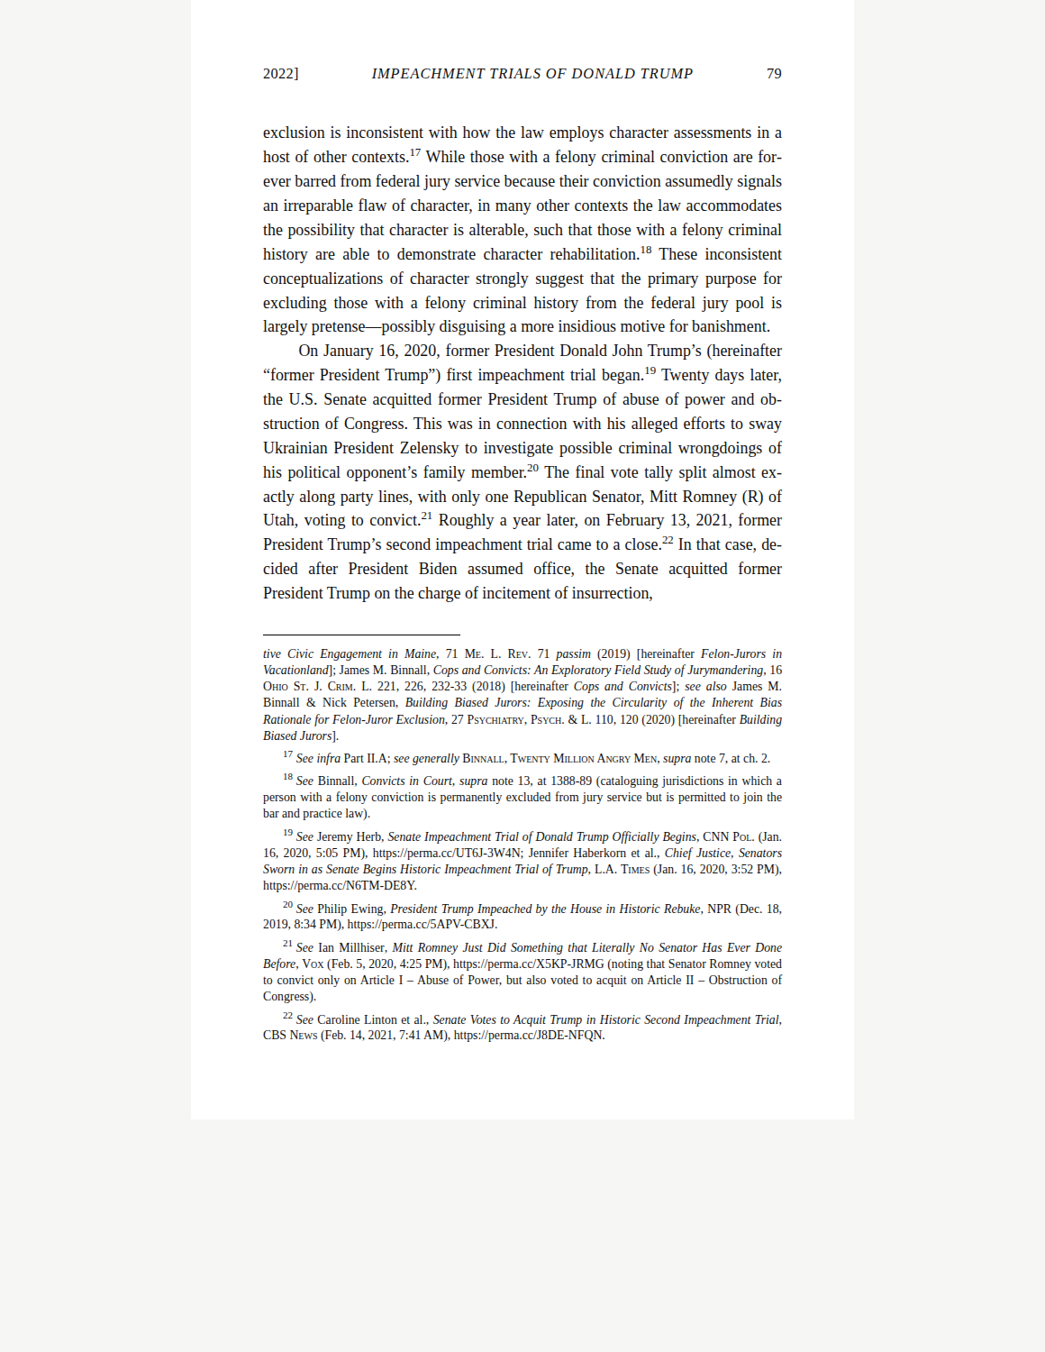2022] Impeachment Trials of Donald Trump 79
exclusion is inconsistent with how the law employs character assessments in a host of other contexts.17 While those with a felony criminal conviction are forever barred from federal jury service because their conviction assumedly signals an irreparable flaw of character, in many other contexts the law accommodates the possibility that character is alterable, such that those with a felony criminal history are able to demonstrate character rehabilitation.18 These inconsistent conceptualizations of character strongly suggest that the primary purpose for excluding those with a felony criminal history from the federal jury pool is largely pretense—possibly disguising a more insidious motive for banishment.
On January 16, 2020, former President Donald John Trump’s (hereinafter “former President Trump”) first impeachment trial began.19 Twenty days later, the U.S. Senate acquitted former President Trump of abuse of power and obstruction of Congress. This was in connection with his alleged efforts to sway Ukrainian President Zelensky to investigate possible criminal wrongdoings of his political opponent’s family member.20 The final vote tally split almost exactly along party lines, with only one Republican Senator, Mitt Romney (R) of Utah, voting to convict.21 Roughly a year later, on February 13, 2021, former President Trump’s second impeachment trial came to a close.22 In that case, decided after President Biden assumed office, the Senate acquitted former President Trump on the charge of incitement of insurrection,
tive Civic Engagement in Maine, 71 Me. L. Rev. 71 passim (2019) [hereinafter Felon-Jurors in Vacationland]; James M. Binnall, Cops and Convicts: An Exploratory Field Study of Jurymandering, 16 Ohio St. J. Crim. L. 221, 226, 232-33 (2018) [hereinafter Cops and Convicts]; see also James M. Binnall & Nick Petersen, Building Biased Jurors: Exposing the Circularity of the Inherent Bias Rationale for Felon-Juror Exclusion, 27 Psychiatry, Psych. & L. 110, 120 (2020) [hereinafter Building Biased Jurors].
17 See infra Part II.A; see generally Binnall, Twenty Million Angry Men, supra note 7, at ch. 2.
18 See Binnall, Convicts in Court, supra note 13, at 1388-89 (cataloguing jurisdictions in which a person with a felony conviction is permanently excluded from jury service but is permitted to join the bar and practice law).
19 See Jeremy Herb, Senate Impeachment Trial of Donald Trump Officially Begins, CNN Pol. (Jan. 16, 2020, 5:05 PM), https://perma.cc/UT6J-3W4N; Jennifer Haberkorn et al., Chief Justice, Senators Sworn in as Senate Begins Historic Impeachment Trial of Trump, L.A. Times (Jan. 16, 2020, 3:52 PM), https://perma.cc/N6TM-DE8Y.
20 See Philip Ewing, President Trump Impeached by the House in Historic Rebuke, NPR (Dec. 18, 2019, 8:34 PM), https://perma.cc/5APV-CBXJ.
21 See Ian Millhiser, Mitt Romney Just Did Something that Literally No Senator Has Ever Done Before, Vox (Feb. 5, 2020, 4:25 PM), https://perma.cc/X5KP-JRMG (noting that Senator Romney voted to convict only on Article I – Abuse of Power, but also voted to acquit on Article II – Obstruction of Congress).
22 See Caroline Linton et al., Senate Votes to Acquit Trump in Historic Second Impeachment Trial, CBS News (Feb. 14, 2021, 7:41 AM), https://perma.cc/J8DE-NFQN.